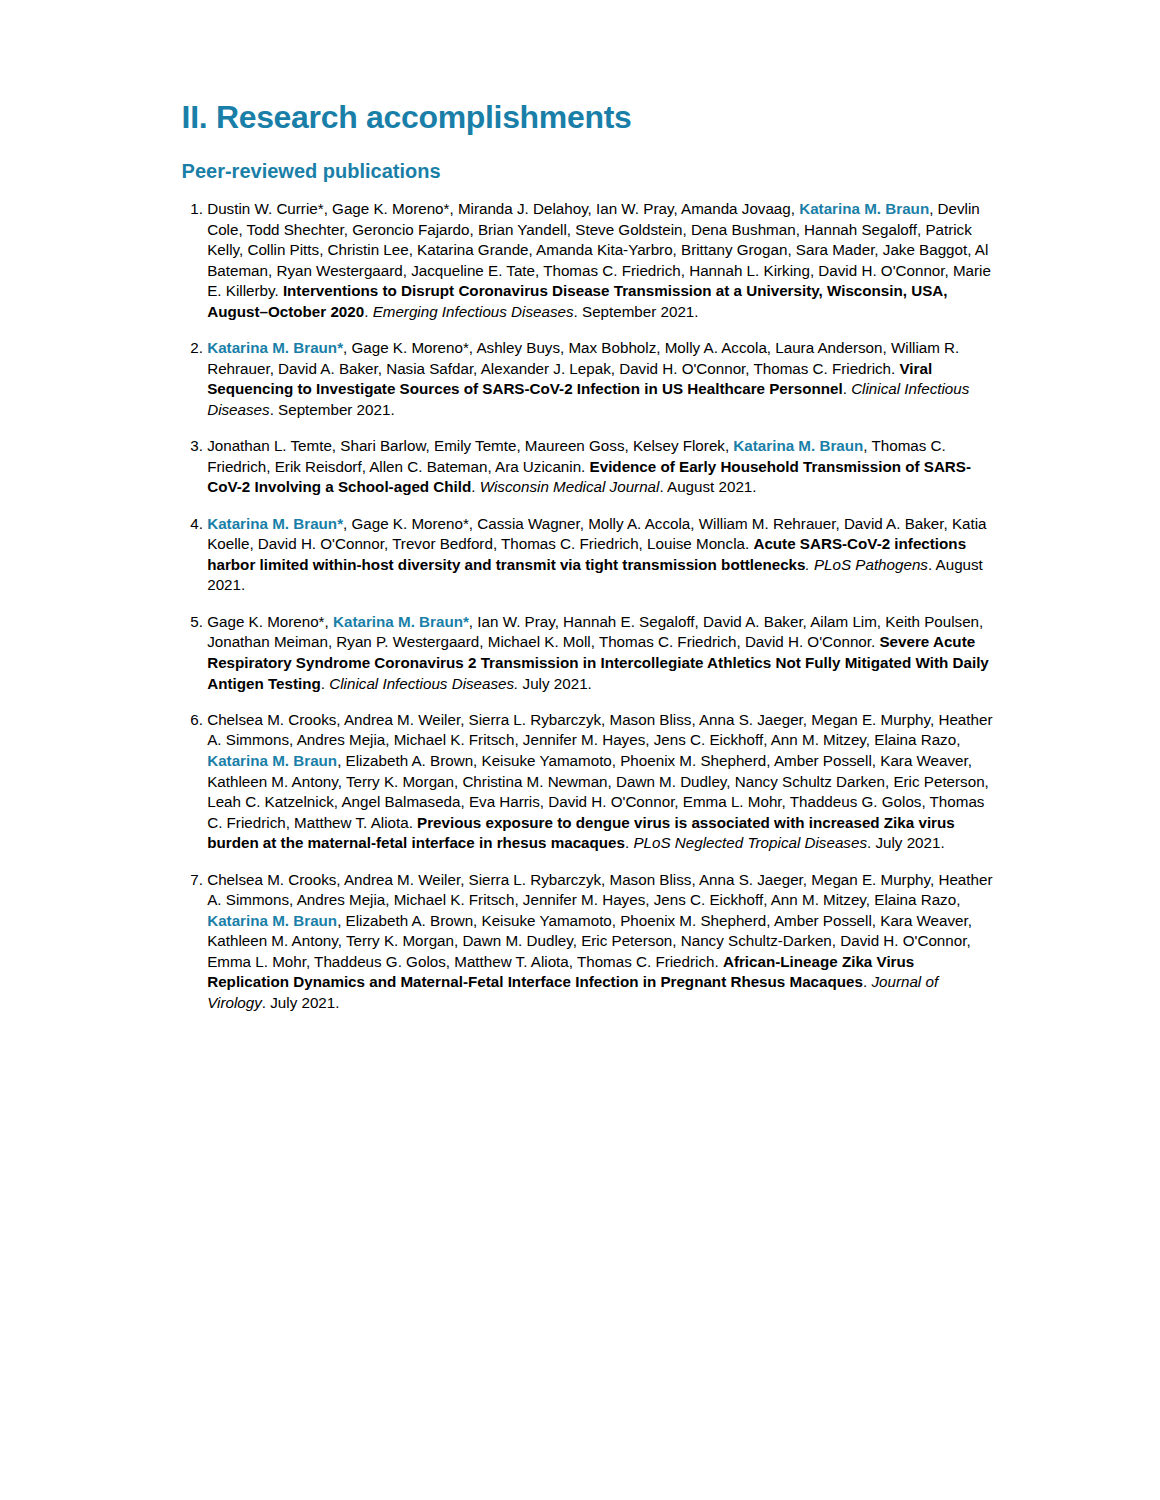II. Research accomplishments
Peer-reviewed publications
Dustin W. Currie*, Gage K. Moreno*, Miranda J. Delahoy, Ian W. Pray, Amanda Jovaag, Katarina M. Braun, Devlin Cole, Todd Shechter, Geroncio Fajardo, Brian Yandell, Steve Goldstein, Dena Bushman, Hannah Segaloff, Patrick Kelly, Collin Pitts, Christin Lee, Katarina Grande, Amanda Kita-Yarbro, Brittany Grogan, Sara Mader, Jake Baggot, Al Bateman, Ryan Westergaard, Jacqueline E. Tate, Thomas C. Friedrich, Hannah L. Kirking, David H. O'Connor, Marie E. Killerby. Interventions to Disrupt Coronavirus Disease Transmission at a University, Wisconsin, USA, August–October 2020. Emerging Infectious Diseases. September 2021.
Katarina M. Braun*, Gage K. Moreno*, Ashley Buys, Max Bobholz, Molly A. Accola, Laura Anderson, William R. Rehrauer, David A. Baker, Nasia Safdar, Alexander J. Lepak, David H. O'Connor, Thomas C. Friedrich. Viral Sequencing to Investigate Sources of SARS-CoV-2 Infection in US Healthcare Personnel. Clinical Infectious Diseases. September 2021.
Jonathan L. Temte, Shari Barlow, Emily Temte, Maureen Goss, Kelsey Florek, Katarina M. Braun, Thomas C. Friedrich, Erik Reisdorf, Allen C. Bateman, Ara Uzicanin. Evidence of Early Household Transmission of SARS-CoV-2 Involving a School-aged Child. Wisconsin Medical Journal. August 2021.
Katarina M. Braun*, Gage K. Moreno*, Cassia Wagner, Molly A. Accola, William M. Rehrauer, David A. Baker, Katia Koelle, David H. O'Connor, Trevor Bedford, Thomas C. Friedrich, Louise Moncla. Acute SARS-CoV-2 infections harbor limited within-host diversity and transmit via tight transmission bottlenecks. PLoS Pathogens. August 2021.
Gage K. Moreno*, Katarina M. Braun*, Ian W. Pray, Hannah E. Segaloff, David A. Baker, Ailam Lim, Keith Poulsen, Jonathan Meiman, Ryan P. Westergaard, Michael K. Moll, Thomas C. Friedrich, David H. O'Connor. Severe Acute Respiratory Syndrome Coronavirus 2 Transmission in Intercollegiate Athletics Not Fully Mitigated With Daily Antigen Testing. Clinical Infectious Diseases. July 2021.
Chelsea M. Crooks, Andrea M. Weiler, Sierra L. Rybarczyk, Mason Bliss, Anna S. Jaeger, Megan E. Murphy, Heather A. Simmons, Andres Mejia, Michael K. Fritsch, Jennifer M. Hayes, Jens C. Eickhoff, Ann M. Mitzey, Elaina Razo, Katarina M. Braun, Elizabeth A. Brown, Keisuke Yamamoto, Phoenix M. Shepherd, Amber Possell, Kara Weaver, Kathleen M. Antony, Terry K. Morgan, Christina M. Newman, Dawn M. Dudley, Nancy Schultz Darken, Eric Peterson, Leah C. Katzelnick, Angel Balmaseda, Eva Harris, David H. O'Connor, Emma L. Mohr, Thaddeus G. Golos, Thomas C. Friedrich, Matthew T. Aliota. Previous exposure to dengue virus is associated with increased Zika virus burden at the maternal-fetal interface in rhesus macaques. PLoS Neglected Tropical Diseases. July 2021.
Chelsea M. Crooks, Andrea M. Weiler, Sierra L. Rybarczyk, Mason Bliss, Anna S. Jaeger, Megan E. Murphy, Heather A. Simmons, Andres Mejia, Michael K. Fritsch, Jennifer M. Hayes, Jens C. Eickhoff, Ann M. Mitzey, Elaina Razo, Katarina M. Braun, Elizabeth A. Brown, Keisuke Yamamoto, Phoenix M. Shepherd, Amber Possell, Kara Weaver, Kathleen M. Antony, Terry K. Morgan, Dawn M. Dudley, Eric Peterson, Nancy Schultz-Darken, David H. O'Connor, Emma L. Mohr, Thaddeus G. Golos, Matthew T. Aliota, Thomas C. Friedrich. African-Lineage Zika Virus Replication Dynamics and Maternal-Fetal Interface Infection in Pregnant Rhesus Macaques. Journal of Virology. July 2021.